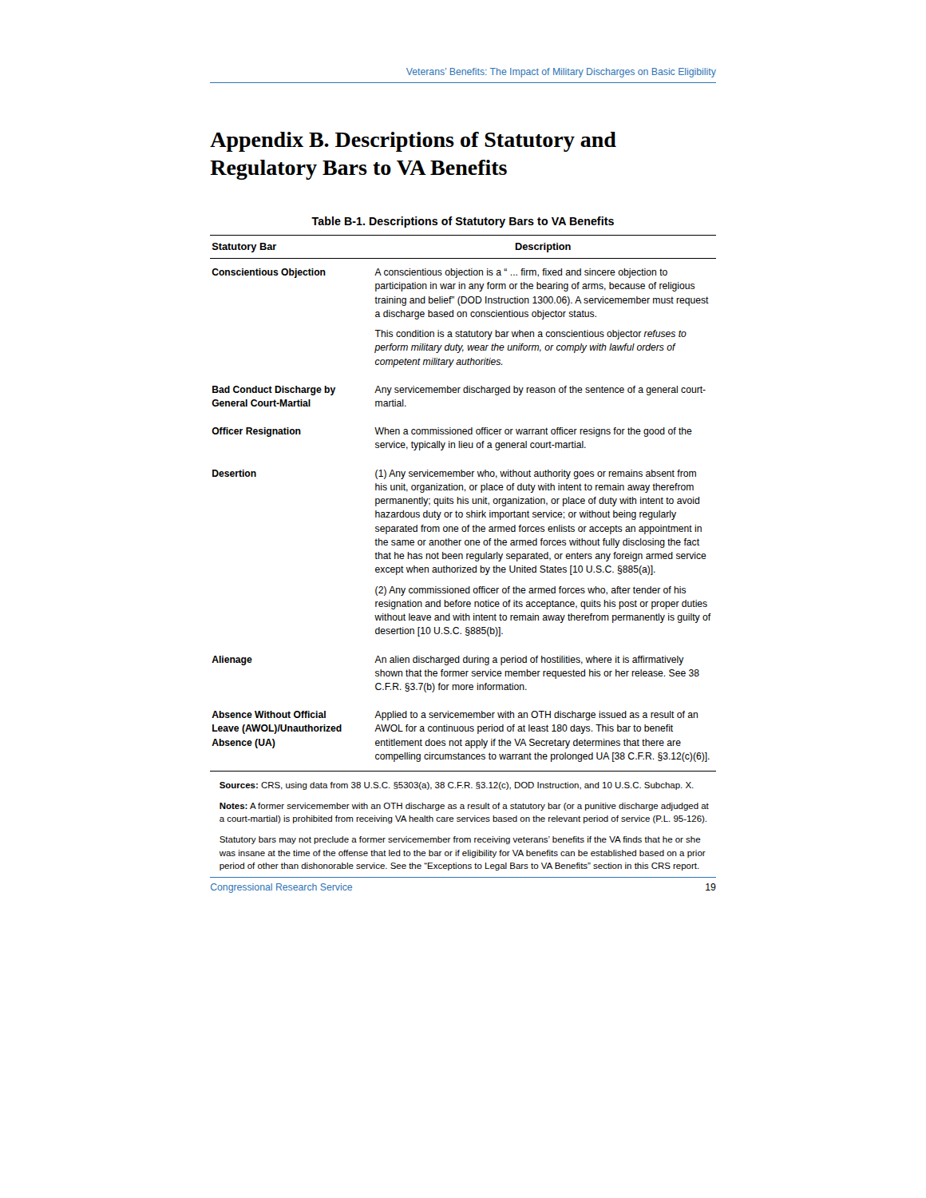Veterans’ Benefits: The Impact of Military Discharges on Basic Eligibility
Appendix B. Descriptions of Statutory and Regulatory Bars to VA Benefits
Table B-1. Descriptions of Statutory Bars to VA Benefits
| Statutory Bar | Description |
| --- | --- |
| Conscientious Objection | A conscientious objection is a “ ... firm, fixed and sincere objection to participation in war in any form or the bearing of arms, because of religious training and belief” (DOD Instruction 1300.06). A servicemember must request a discharge based on conscientious objector status. This condition is a statutory bar when a conscientious objector refuses to perform military duty, wear the uniform, or comply with lawful orders of competent military authorities. |
| Bad Conduct Discharge by General Court-Martial | Any servicemember discharged by reason of the sentence of a general court-martial. |
| Officer Resignation | When a commissioned officer or warrant officer resigns for the good of the service, typically in lieu of a general court-martial. |
| Desertion | (1) Any servicemember who, without authority goes or remains absent from his unit, organization, or place of duty with intent to remain away therefrom permanently; quits his unit, organization, or place of duty with intent to avoid hazardous duty or to shirk important service; or without being regularly separated from one of the armed forces enlists or accepts an appointment in the same or another one of the armed forces without fully disclosing the fact that he has not been regularly separated, or enters any foreign armed service except when authorized by the United States [10 U.S.C. §885(a)]. (2) Any commissioned officer of the armed forces who, after tender of his resignation and before notice of its acceptance, quits his post or proper duties without leave and with intent to remain away therefrom permanently is guilty of desertion [10 U.S.C. §885(b)]. |
| Alienage | An alien discharged during a period of hostilities, where it is affirmatively shown that the former service member requested his or her release. See 38 C.F.R. §3.7(b) for more information. |
| Absence Without Official Leave (AWOL)/Unauthorized Absence (UA) | Applied to a servicemember with an OTH discharge issued as a result of an AWOL for a continuous period of at least 180 days. This bar to benefit entitlement does not apply if the VA Secretary determines that there are compelling circumstances to warrant the prolonged UA [38 C.F.R. §3.12(c)(6)]. |
Sources: CRS, using data from 38 U.S.C. §5303(a), 38 C.F.R. §3.12(c), DOD Instruction, and 10 U.S.C. Subchap. X.
Notes: A former servicemember with an OTH discharge as a result of a statutory bar (or a punitive discharge adjudged at a court-martial) is prohibited from receiving VA health care services based on the relevant period of service (P.L. 95-126).
Statutory bars may not preclude a former servicemember from receiving veterans’ benefits if the VA finds that he or she was insane at the time of the offense that led to the bar or if eligibility for VA benefits can be established based on a prior period of other than dishonorable service. See the “Exceptions to Legal Bars to VA Benefits” section in this CRS report.
Congressional Research Service 19